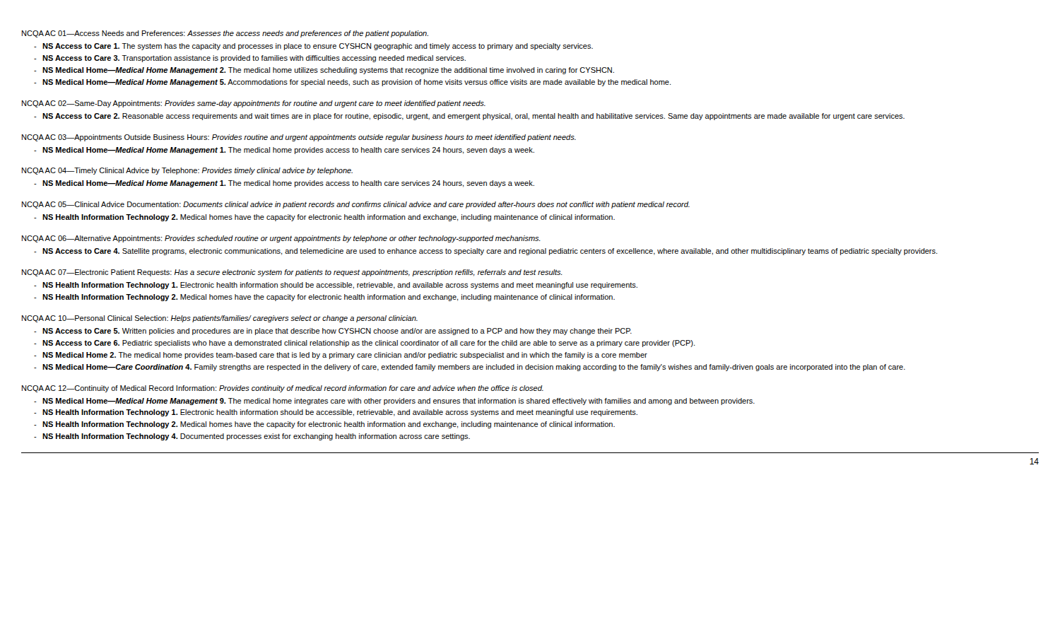NCQA AC 01—Access Needs and Preferences: Assesses the access needs and preferences of the patient population.
NS Access to Care 1. The system has the capacity and processes in place to ensure CYSHCN geographic and timely access to primary and specialty services.
NS Access to Care 3. Transportation assistance is provided to families with difficulties accessing needed medical services.
NS Medical Home—Medical Home Management 2. The medical home utilizes scheduling systems that recognize the additional time involved in caring for CYSHCN.
NS Medical Home—Medical Home Management 5. Accommodations for special needs, such as provision of home visits versus office visits are made available by the medical home.
NCQA AC 02—Same-Day Appointments: Provides same-day appointments for routine and urgent care to meet identified patient needs.
NS Access to Care 2. Reasonable access requirements and wait times are in place for routine, episodic, urgent, and emergent physical, oral, mental health and habilitative services. Same day appointments are made available for urgent care services.
NCQA AC 03—Appointments Outside Business Hours: Provides routine and urgent appointments outside regular business hours to meet identified patient needs.
NS Medical Home—Medical Home Management 1. The medical home provides access to health care services 24 hours, seven days a week.
NCQA AC 04—Timely Clinical Advice by Telephone: Provides timely clinical advice by telephone.
NS Medical Home—Medical Home Management 1. The medical home provides access to health care services 24 hours, seven days a week.
NCQA AC 05—Clinical Advice Documentation: Documents clinical advice in patient records and confirms clinical advice and care provided after-hours does not conflict with patient medical record.
NS Health Information Technology 2. Medical homes have the capacity for electronic health information and exchange, including maintenance of clinical information.
NCQA AC 06—Alternative Appointments: Provides scheduled routine or urgent appointments by telephone or other technology-supported mechanisms.
NS Access to Care 4. Satellite programs, electronic communications, and telemedicine are used to enhance access to specialty care and regional pediatric centers of excellence, where available, and other multidisciplinary teams of pediatric specialty providers.
NCQA AC 07—Electronic Patient Requests: Has a secure electronic system for patients to request appointments, prescription refills, referrals and test results.
NS Health Information Technology 1. Electronic health information should be accessible, retrievable, and available across systems and meet meaningful use requirements.
NS Health Information Technology 2. Medical homes have the capacity for electronic health information and exchange, including maintenance of clinical information.
NCQA AC 10—Personal Clinical Selection: Helps patients/families/ caregivers select or change a personal clinician.
NS Access to Care 5. Written policies and procedures are in place that describe how CYSHCN choose and/or are assigned to a PCP and how they may change their PCP.
NS Access to Care 6. Pediatric specialists who have a demonstrated clinical relationship as the clinical coordinator of all care for the child are able to serve as a primary care provider (PCP).
NS Medical Home 2. The medical home provides team-based care that is led by a primary care clinician and/or pediatric subspecialist and in which the family is a core member
NS Medical Home—Care Coordination 4. Family strengths are respected in the delivery of care, extended family members are included in decision making according to the family's wishes and family-driven goals are incorporated into the plan of care.
NCQA AC 12—Continuity of Medical Record Information: Provides continuity of medical record information for care and advice when the office is closed.
NS Medical Home—Medical Home Management 9. The medical home integrates care with other providers and ensures that information is shared effectively with families and among and between providers.
NS Health Information Technology 1. Electronic health information should be accessible, retrievable, and available across systems and meet meaningful use requirements.
NS Health Information Technology 2. Medical homes have the capacity for electronic health information and exchange, including maintenance of clinical information.
NS Health Information Technology 4. Documented processes exist for exchanging health information across care settings.
14